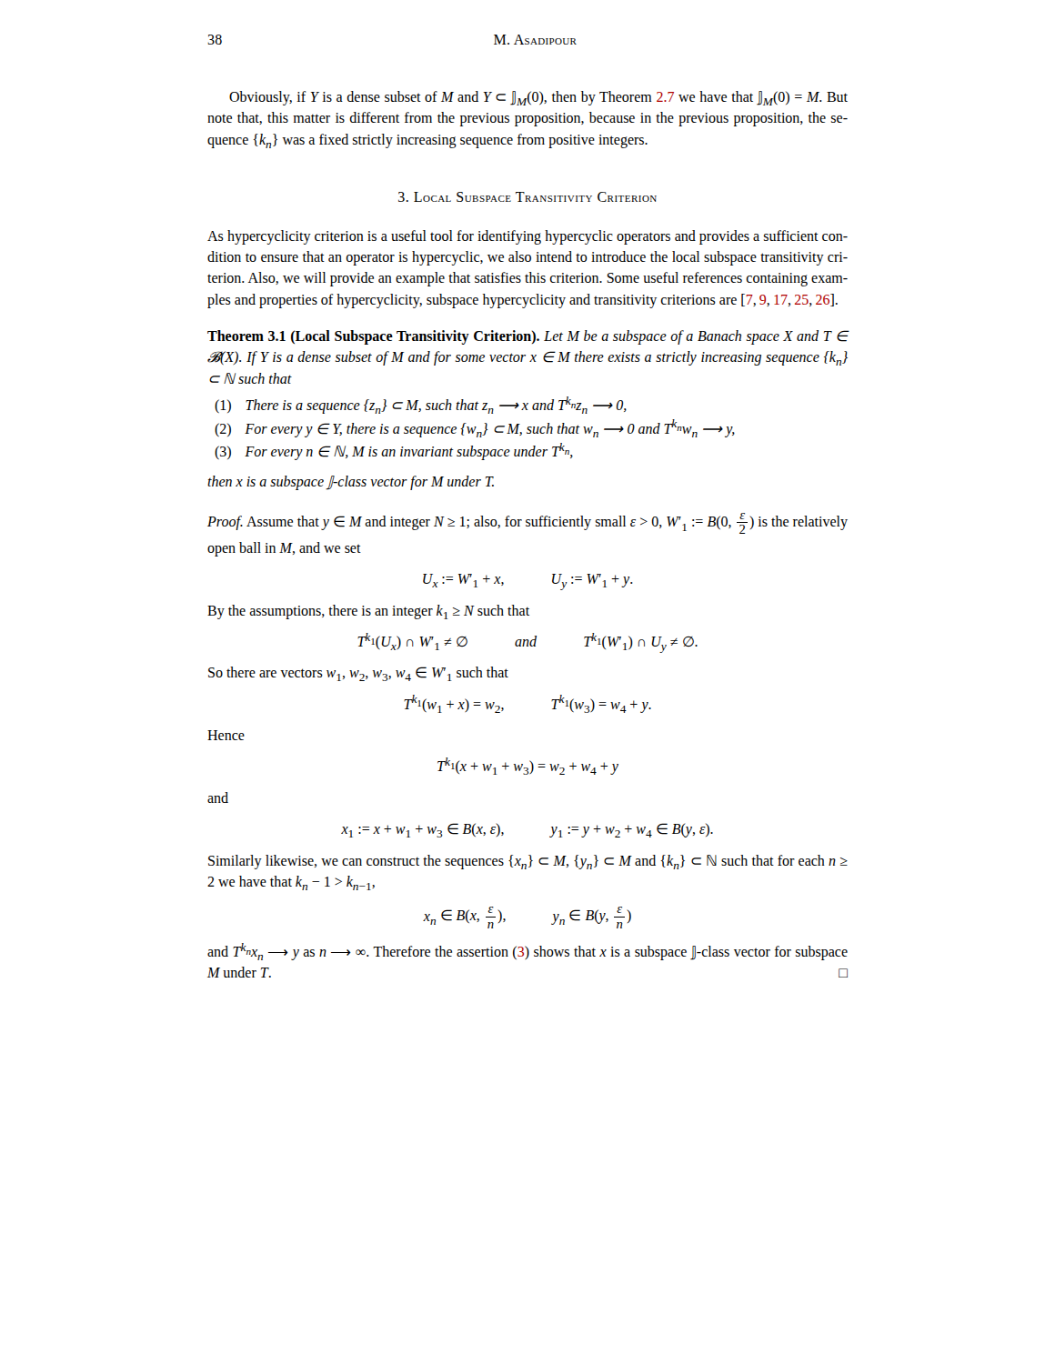38 M. Asadipour
Obviously, if Y is a dense subset of M and Y ⊂ 𝕁M(0), then by Theorem 2.7 we have that 𝕁M(0) = M. But note that, this matter is different from the previous proposition, because in the previous proposition, the sequence {kn} was a fixed strictly increasing sequence from positive integers.
3. Local Subspace Transitivity Criterion
As hypercyclicity criterion is a useful tool for identifying hypercyclic operators and provides a sufficient condition to ensure that an operator is hypercyclic, we also intend to introduce the local subspace transitivity criterion. Also, we will provide an example that satisfies this criterion. Some useful references containing examples and properties of hypercyclicity, subspace hypercyclicity and transitivity criterions are [7, 9, 17, 25, 26].
Theorem 3.1 (Local Subspace Transitivity Criterion). Let M be a subspace of a Banach space X and T ∈ 𝓑(X). If Y is a dense subset of M and for some vector x ∈ M there exists a strictly increasing sequence {kn} ⊂ ℕ such that
There is a sequence {zn} ⊂ M, such that zn ⟶ x and Tknzn ⟶ 0,
For every y ∈ Y, there is a sequence {wn} ⊂ M, such that wn ⟶ 0 and Tknwn ⟶ y,
For every n ∈ ℕ, M is an invariant subspace under Tkn,
then x is a subspace 𝕁-class vector for M under T.
Proof. Assume that y ∈ M and integer N ≥ 1; also, for sufficiently small ε > 0, W′1 := B(0, ε 2) is the relatively open ball in M, and we set
Ux := W′1 + x, Uy := W′1 + y.
By the assumptions, there is an integer k1 ≥ N such that
Tk1(Ux) ∩ W′1 ≠ ∅ and Tk1(W′1) ∩ Uy ≠ ∅.
So there are vectors w1, w2, w3, w4 ∈ W′1 such that
Tk1(w1 + x) = w2, Tk1(w3) = w4 + y.
Hence
Tk1(x + w1 + w3) = w2 + w4 + y
and
x1 := x + w1 + w3 ∈ B(x, ε), y1 := y + w2 + w4 ∈ B(y, ε).
Similarly likewise, we can construct the sequences {xn} ⊂ M, {yn} ⊂ M and {kn} ⊂ ℕ such that for each n ≥ 2 we have that kn − 1 > kn−1,
xn ∈ B(x, εn), yn ∈ B(y, εn)
and Tknxn ⟶ y as n ⟶ ∞. Therefore the assertion (3) shows that x is a subspace 𝕁-class vector for subspace M under T. □